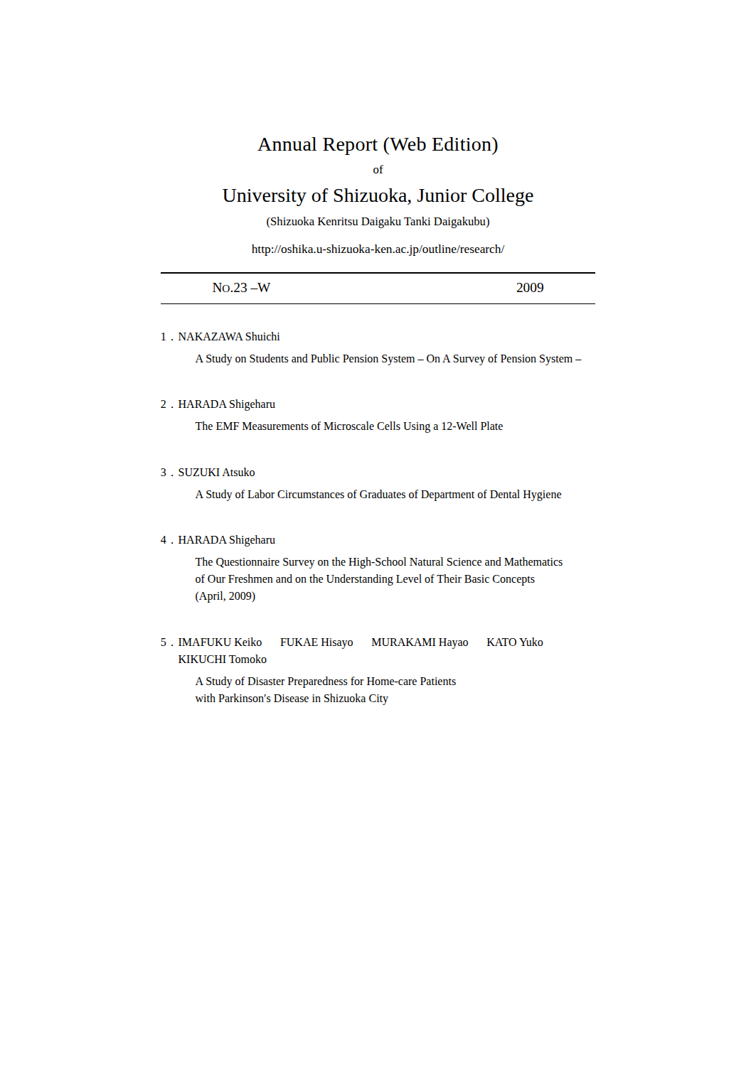Annual Report (Web Edition)
of
University of Shizuoka, Junior College
(Shizuoka Kenritsu Daigaku Tanki Daigakubu)
http://oshika.u-shizuoka-ken.ac.jp/outline/research/
NO.23 –W 2009
1． NAKAZAWA Shuichi
A Study on Students and Public Pension System – On A Survey of Pension System –
2． HARADA Shigeharu
The EMF Measurements of Microscale Cells Using a 12-Well Plate
3． SUZUKI Atsuko
A Study of Labor Circumstances of Graduates of Department of Dental Hygiene
4． HARADA Shigeharu
The Questionnaire Survey on the High-School Natural Science and Mathematics of Our Freshmen and on the Understanding Level of Their Basic Concepts (April, 2009)
5． IMAFUKU Keiko FUKAE Hisayo MURAKAMI Hayao KATO Yuko KIKUCHI Tomoko
A Study of Disaster Preparedness for Home-care Patients with Parkinson′s Disease in Shizuoka City